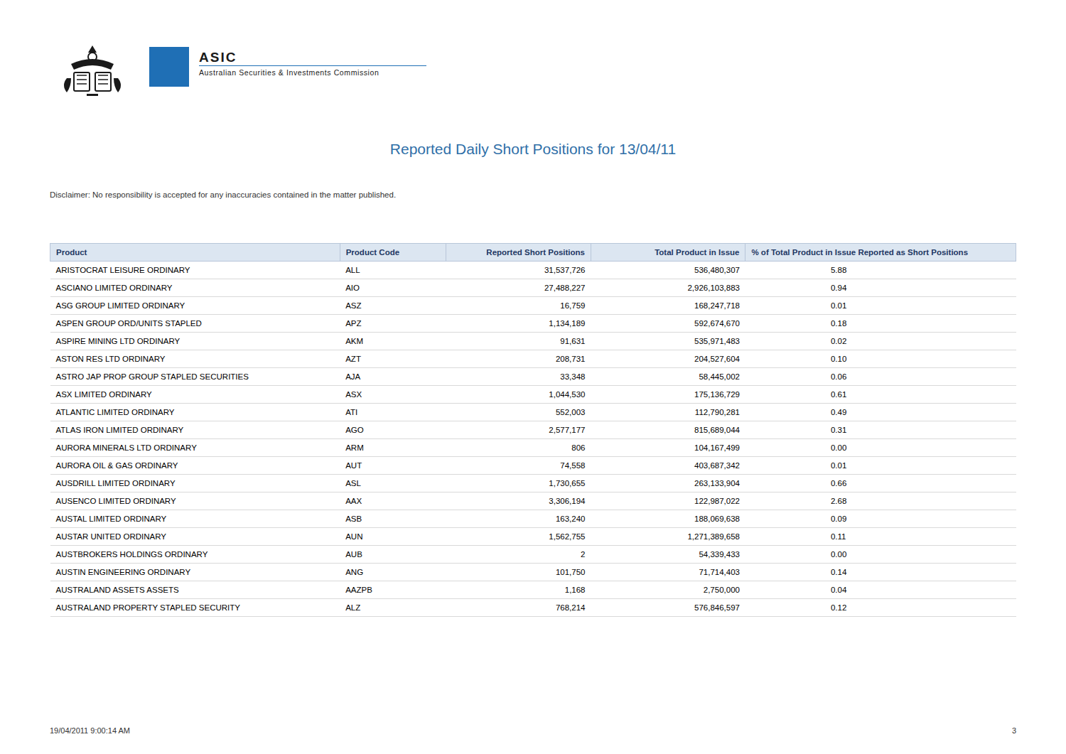ASIC
Australian Securities & Investments Commission
Reported Daily Short Positions for 13/04/11
Disclaimer: No responsibility is accepted for any inaccuracies contained in the matter published.
| Product | Product Code | Reported Short Positions | Total Product in Issue | % of Total Product in Issue Reported as Short Positions |
| --- | --- | --- | --- | --- |
| ARISTOCRAT LEISURE ORDINARY | ALL | 31,537,726 | 536,480,307 | 5.88 |
| ASCIANO LIMITED ORDINARY | AIO | 27,488,227 | 2,926,103,883 | 0.94 |
| ASG GROUP LIMITED ORDINARY | ASZ | 16,759 | 168,247,718 | 0.01 |
| ASPEN GROUP ORD/UNITS STAPLED | APZ | 1,134,189 | 592,674,670 | 0.18 |
| ASPIRE MINING LTD ORDINARY | AKM | 91,631 | 535,971,483 | 0.02 |
| ASTON RES LTD ORDINARY | AZT | 208,731 | 204,527,604 | 0.10 |
| ASTRO JAP PROP GROUP STAPLED SECURITIES | AJA | 33,348 | 58,445,002 | 0.06 |
| ASX LIMITED ORDINARY | ASX | 1,044,530 | 175,136,729 | 0.61 |
| ATLANTIC LIMITED ORDINARY | ATI | 552,003 | 112,790,281 | 0.49 |
| ATLAS IRON LIMITED ORDINARY | AGO | 2,577,177 | 815,689,044 | 0.31 |
| AURORA MINERALS LTD ORDINARY | ARM | 806 | 104,167,499 | 0.00 |
| AURORA OIL & GAS ORDINARY | AUT | 74,558 | 403,687,342 | 0.01 |
| AUSDRILL LIMITED ORDINARY | ASL | 1,730,655 | 263,133,904 | 0.66 |
| AUSENCO LIMITED ORDINARY | AAX | 3,306,194 | 122,987,022 | 2.68 |
| AUSTAL LIMITED ORDINARY | ASB | 163,240 | 188,069,638 | 0.09 |
| AUSTAR UNITED ORDINARY | AUN | 1,562,755 | 1,271,389,658 | 0.11 |
| AUSTBROKERS HOLDINGS ORDINARY | AUB | 2 | 54,339,433 | 0.00 |
| AUSTIN ENGINEERING ORDINARY | ANG | 101,750 | 71,714,403 | 0.14 |
| AUSTRALAND ASSETS ASSETS | AAZPB | 1,168 | 2,750,000 | 0.04 |
| AUSTRALAND PROPERTY STAPLED SECURITY | ALZ | 768,214 | 576,846,597 | 0.12 |
19/04/2011 9:00:14 AM 3